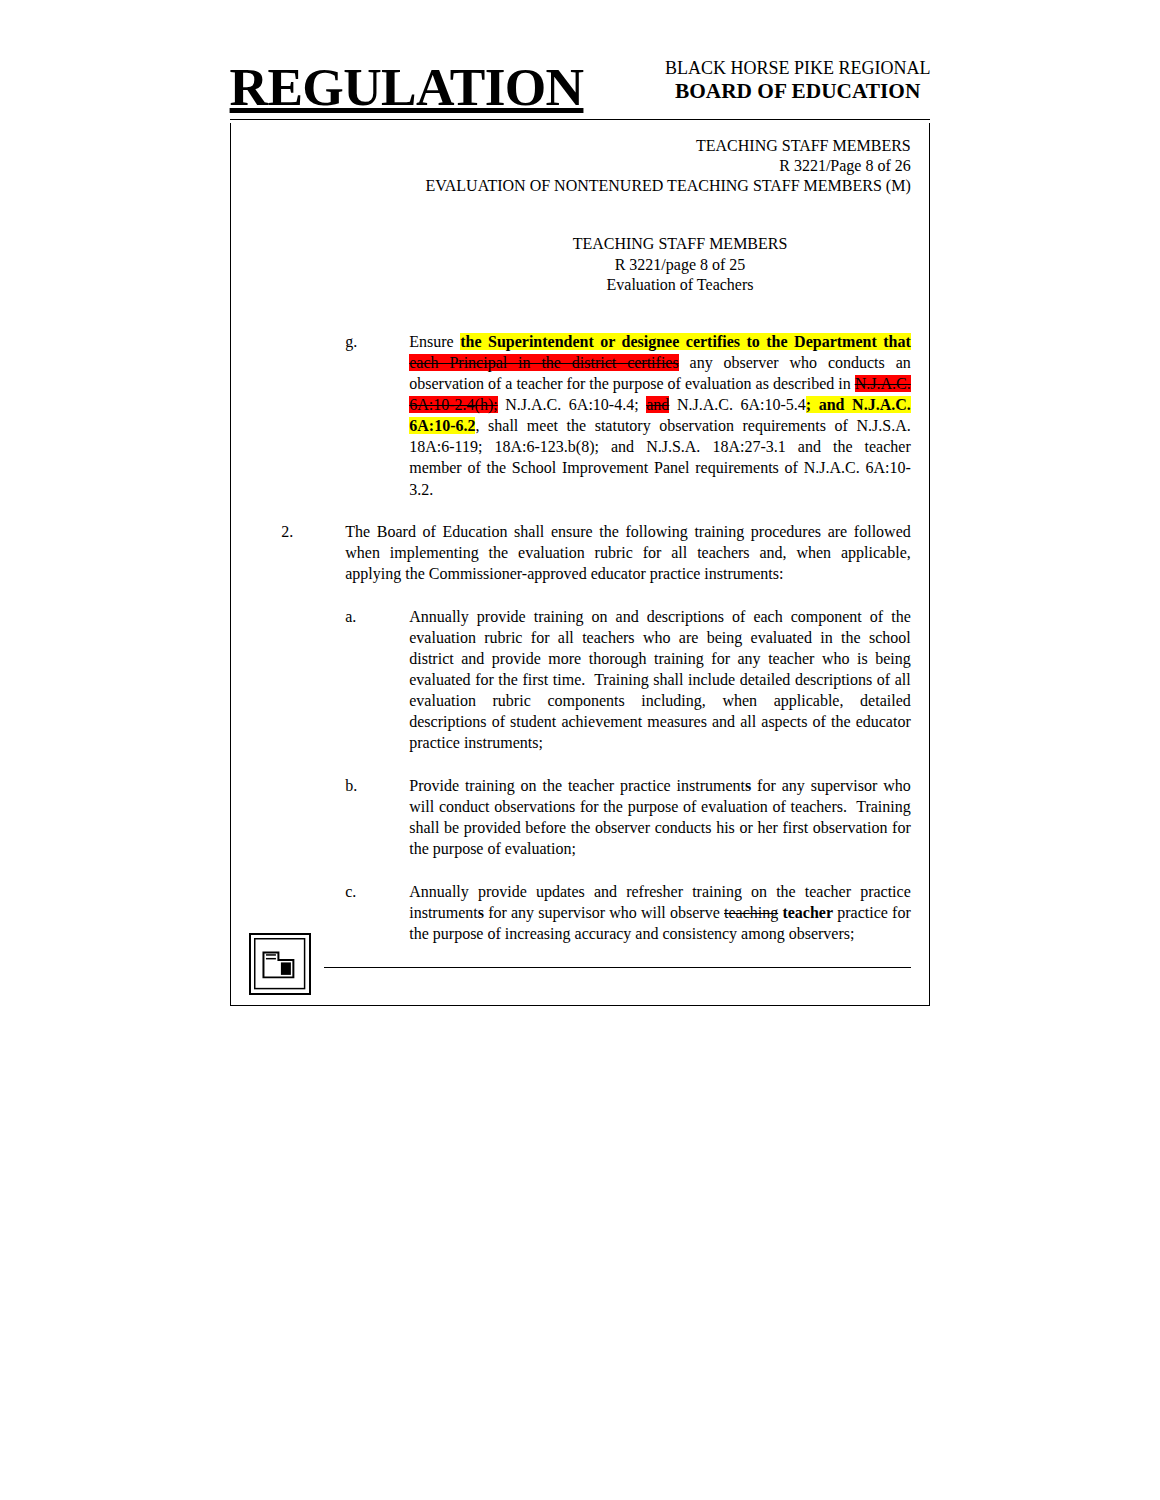REGULATION
BLACK HORSE PIKE REGIONAL
BOARD OF EDUCATION
TEACHING STAFF MEMBERS
R 3221/Page 8 of 26
EVALUATION OF NONTENURED TEACHING STAFF MEMBERS (M)
TEACHING STAFF MEMBERS
R 3221/page 8 of 25
Evaluation of Teachers
g.
Ensure the Superintendent or designee certifies to the Department that each Principal in the district certifies any observer who conducts an observation of a teacher for the purpose of evaluation as described in N.J.A.C. 6A:10-2.4(h); N.J.A.C. 6A:10-4.4; and N.J.A.C. 6A:10-5.4; and N.J.A.C. 6A:10-6.2, shall meet the statutory observation requirements of N.J.S.A. 18A:6-119; 18A:6-123.b(8); and N.J.S.A. 18A:27-3.1 and the teacher member of the School Improvement Panel requirements of N.J.A.C. 6A:10-3.2.
2.
The Board of Education shall ensure the following training procedures are followed when implementing the evaluation rubric for all teachers and, when applicable, applying the Commissioner-approved educator practice instruments:
a.
Annually provide training on and descriptions of each component of the evaluation rubric for all teachers who are being evaluated in the school district and provide more thorough training for any teacher who is being evaluated for the first time. Training shall include detailed descriptions of all evaluation rubric components including, when applicable, detailed descriptions of student achievement measures and all aspects of the educator practice instruments;
b.
Provide training on the teacher practice instruments for any supervisor who will conduct observations for the purpose of evaluation of teachers. Training shall be provided before the observer conducts his or her first observation for the purpose of evaluation;
c.
Annually provide updates and refresher training on the teacher practice instruments for any supervisor who will observe teaching teacher practice for the purpose of increasing accuracy and consistency among observers;